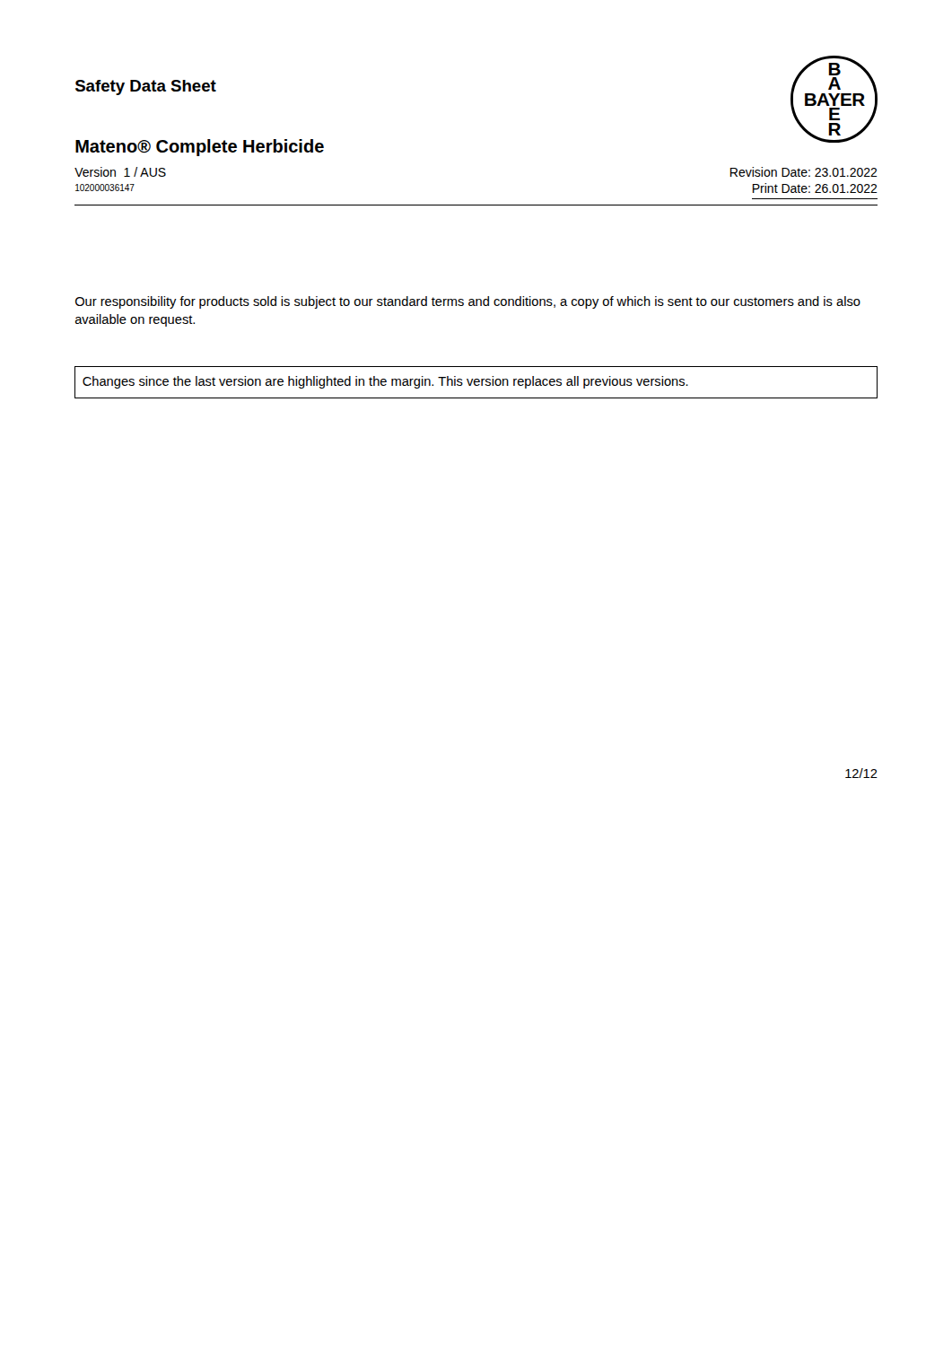B
A
Y
E
R
BAYER
Safety Data Sheet
Mateno® Complete Herbicide
Version 1 / AUS 102000036147
Revision Date: 23.01.2022
Print Date: 26.01.2022
Our responsibility for products sold is subject to our standard terms and conditions, a copy of which is sent to our customers and is also available on request.
Changes since the last version are highlighted in the margin. This version replaces all previous versions.
12/12